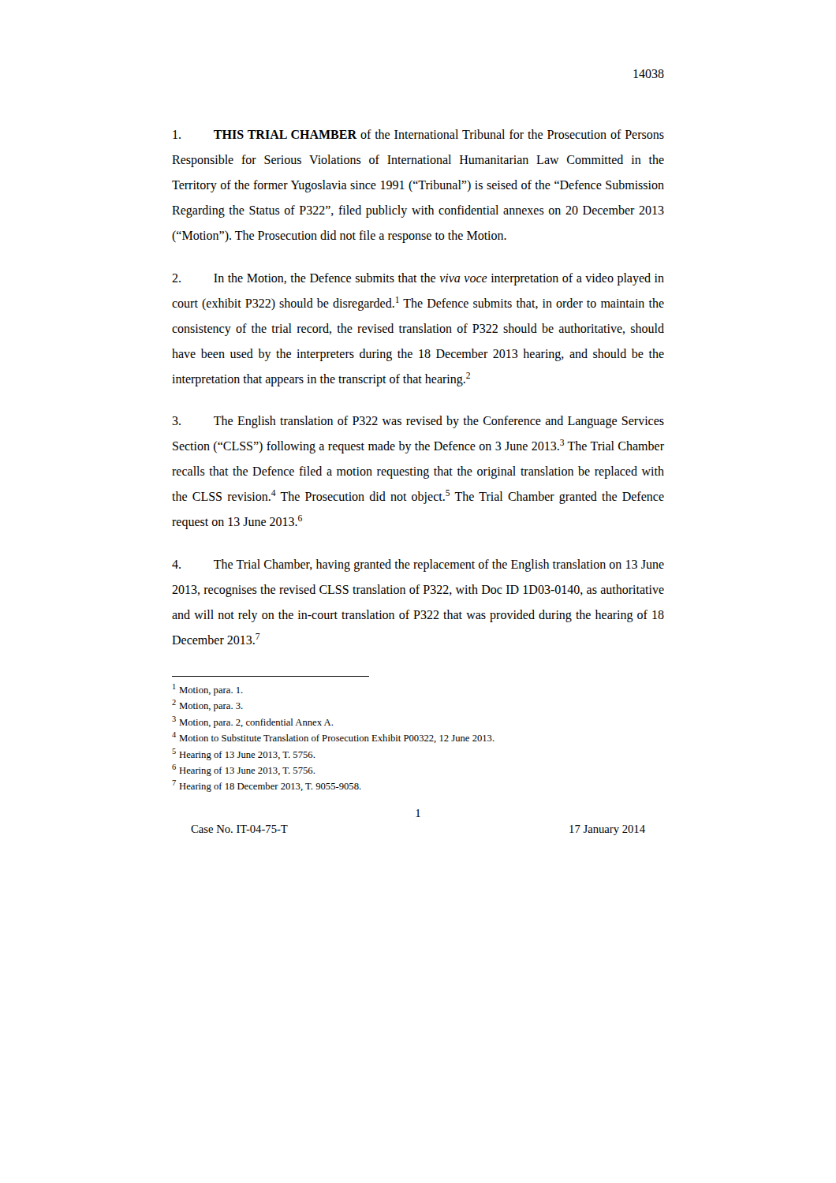14038
1. THIS TRIAL CHAMBER of the International Tribunal for the Prosecution of Persons Responsible for Serious Violations of International Humanitarian Law Committed in the Territory of the former Yugoslavia since 1991 (“Tribunal”) is seised of the “Defence Submission Regarding the Status of P322”, filed publicly with confidential annexes on 20 December 2013 (“Motion”). The Prosecution did not file a response to the Motion.
2. In the Motion, the Defence submits that the viva voce interpretation of a video played in court (exhibit P322) should be disregarded.1 The Defence submits that, in order to maintain the consistency of the trial record, the revised translation of P322 should be authoritative, should have been used by the interpreters during the 18 December 2013 hearing, and should be the interpretation that appears in the transcript of that hearing.2
3. The English translation of P322 was revised by the Conference and Language Services Section (“CLSS”) following a request made by the Defence on 3 June 2013.3 The Trial Chamber recalls that the Defence filed a motion requesting that the original translation be replaced with the CLSS revision.4 The Prosecution did not object.5 The Trial Chamber granted the Defence request on 13 June 2013.6
4. The Trial Chamber, having granted the replacement of the English translation on 13 June 2013, recognises the revised CLSS translation of P322, with Doc ID 1D03-0140, as authoritative and will not rely on the in-court translation of P322 that was provided during the hearing of 18 December 2013.7
1 Motion, para. 1.
2 Motion, para. 3.
3 Motion, para. 2, confidential Annex A.
4 Motion to Substitute Translation of Prosecution Exhibit P00322, 12 June 2013.
5 Hearing of 13 June 2013, T. 5756.
6 Hearing of 13 June 2013, T. 5756.
7 Hearing of 18 December 2013, T. 9055-9058.
1
Case No. IT-04-75-T 17 January 2014